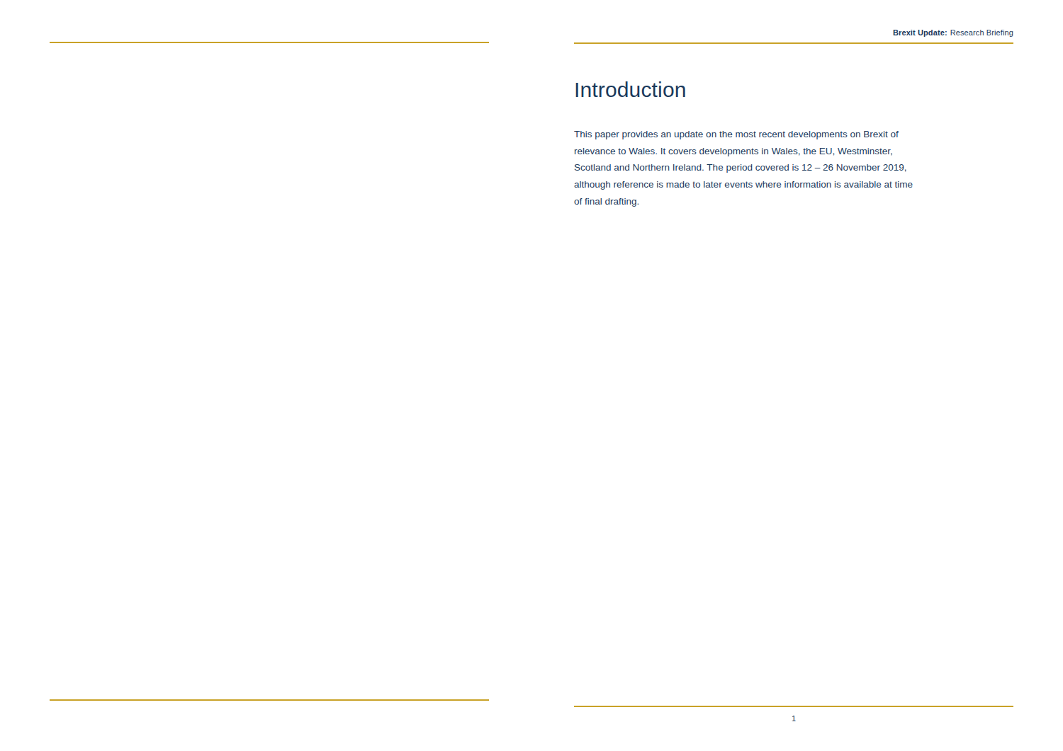Brexit Update: Research Briefing
Introduction
This paper provides an update on the most recent developments on Brexit of relevance to Wales. It covers developments in Wales, the EU, Westminster, Scotland and Northern Ireland. The period covered is 12 – 26 November 2019, although reference is made to later events where information is available at time of final drafting.
1